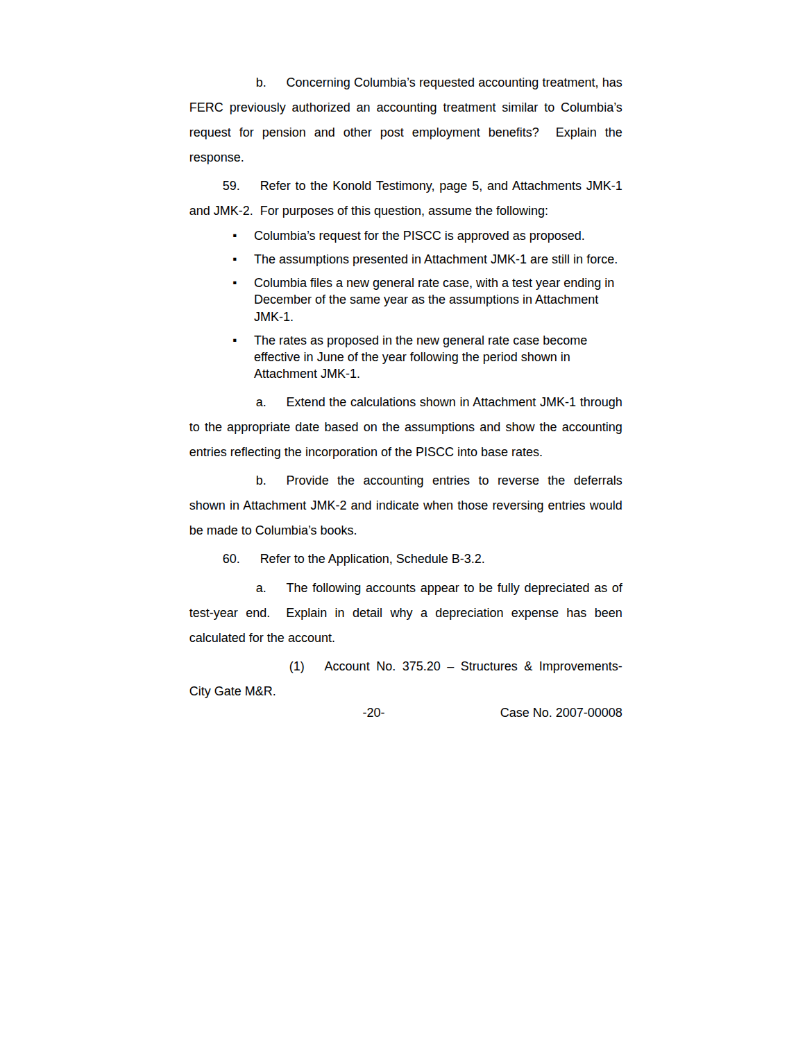b. Concerning Columbia’s requested accounting treatment, has FERC previously authorized an accounting treatment similar to Columbia’s request for pension and other post employment benefits? Explain the response.
59. Refer to the Konold Testimony, page 5, and Attachments JMK-1 and JMK-2. For purposes of this question, assume the following:
Columbia’s request for the PISCC is approved as proposed.
The assumptions presented in Attachment JMK-1 are still in force.
Columbia files a new general rate case, with a test year ending in December of the same year as the assumptions in Attachment JMK-1.
The rates as proposed in the new general rate case become effective in June of the year following the period shown in Attachment JMK-1.
a. Extend the calculations shown in Attachment JMK-1 through to the appropriate date based on the assumptions and show the accounting entries reflecting the incorporation of the PISCC into base rates.
b. Provide the accounting entries to reverse the deferrals shown in Attachment JMK-2 and indicate when those reversing entries would be made to Columbia’s books.
60. Refer to the Application, Schedule B-3.2.
a. The following accounts appear to be fully depreciated as of test-year end. Explain in detail why a depreciation expense has been calculated for the account.
(1) Account No. 375.20 – Structures & Improvements-City Gate M&R.
-20- Case No. 2007-00008